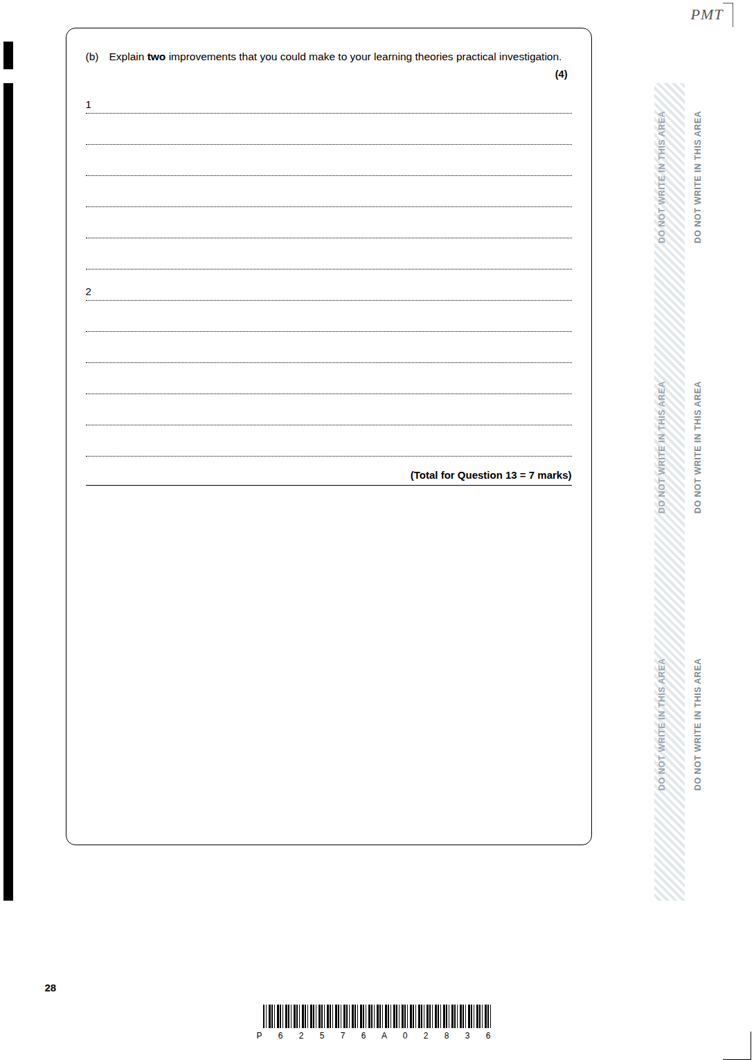PMT
(b) Explain two improvements that you could make to your learning theories practical investigation.
(4)
1
2
(Total for Question 13 = 7 marks)
DO NOT WRITE IN THIS AREA
DO NOT WRITE IN THIS AREA
DO NOT WRITE IN THIS AREA
DO NOT WRITE IN THIS AREA
DO NOT WRITE IN THIS AREA
DO NOT WRITE IN THIS AREA
28
P 6 2 5 7 6 A 0 2 8 3 6